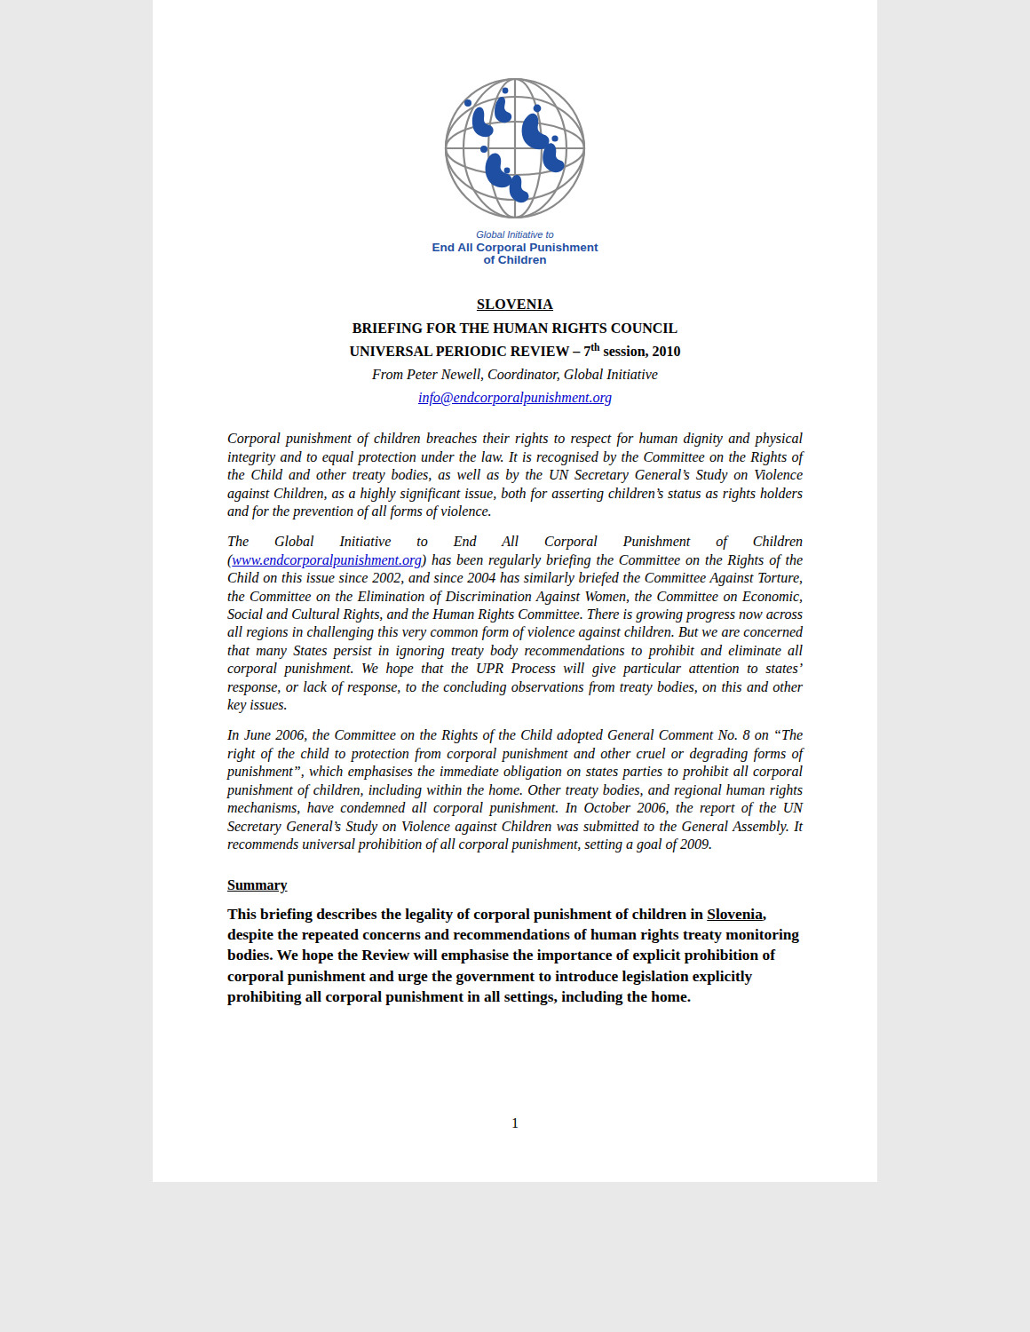Global Initiative to End All Corporal Punishment of Children
SLOVENIA
BRIEFING FOR THE HUMAN RIGHTS COUNCIL
UNIVERSAL PERIODIC REVIEW – 7th session, 2010
From Peter Newell, Coordinator, Global Initiative
info@endcorporalpunishment.org
Corporal punishment of children breaches their rights to respect for human dignity and physical integrity and to equal protection under the law. It is recognised by the Committee on the Rights of the Child and other treaty bodies, as well as by the UN Secretary General’s Study on Violence against Children, as a highly significant issue, both for asserting children’s status as rights holders and for the prevention of all forms of violence.
The Global Initiative to End All Corporal Punishment of Children (www.endcorporalpunishment.org) has been regularly briefing the Committee on the Rights of the Child on this issue since 2002, and since 2004 has similarly briefed the Committee Against Torture, the Committee on the Elimination of Discrimination Against Women, the Committee on Economic, Social and Cultural Rights, and the Human Rights Committee. There is growing progress now across all regions in challenging this very common form of violence against children. But we are concerned that many States persist in ignoring treaty body recommendations to prohibit and eliminate all corporal punishment. We hope that the UPR Process will give particular attention to states’ response, or lack of response, to the concluding observations from treaty bodies, on this and other key issues.
In June 2006, the Committee on the Rights of the Child adopted General Comment No. 8 on “The right of the child to protection from corporal punishment and other cruel or degrading forms of punishment”, which emphasises the immediate obligation on states parties to prohibit all corporal punishment of children, including within the home. Other treaty bodies, and regional human rights mechanisms, have condemned all corporal punishment. In October 2006, the report of the UN Secretary General’s Study on Violence against Children was submitted to the General Assembly. It recommends universal prohibition of all corporal punishment, setting a goal of 2009.
Summary
This briefing describes the legality of corporal punishment of children in Slovenia, despite the repeated concerns and recommendations of human rights treaty monitoring bodies. We hope the Review will emphasise the importance of explicit prohibition of corporal punishment and urge the government to introduce legislation explicitly prohibiting all corporal punishment in all settings, including the home.
1